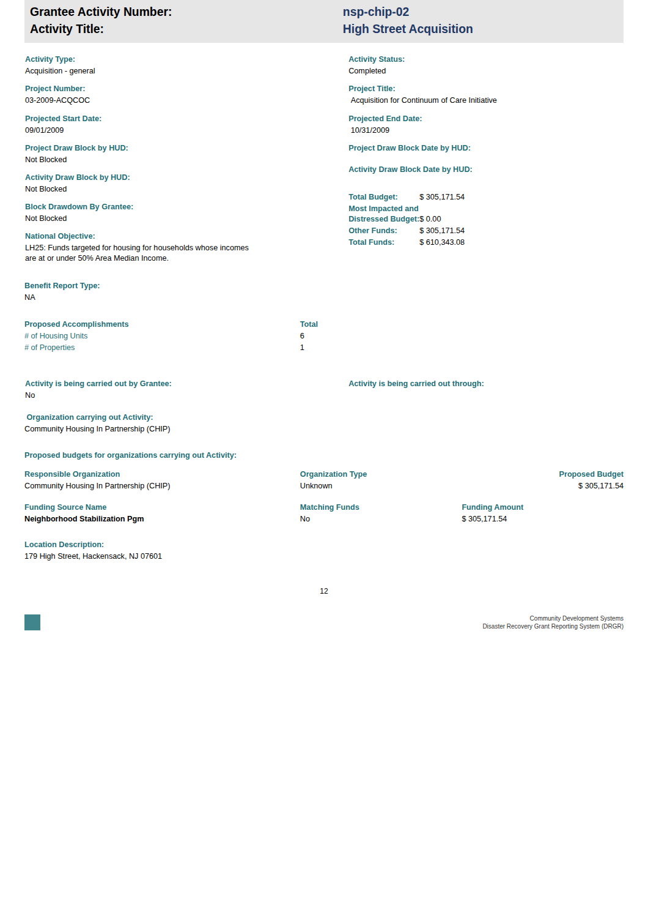| Grantee Activity Number: | nsp-chip-02 |
| Activity Title: | High Street Acquisition |
| Activity Type: Acquisition - general Project Number: 03-2009-ACQCOC Projected Start Date: 09/01/2009 Project Draw Block by HUD: Not Blocked Activity Draw Block by HUD: Not Blocked Block Drawdown By Grantee: Not Blocked National Objective: LH25: Funds targeted for housing for households whose incomes are at or under 50% Area Median Income. | Activity Status: Completed Project Title: Acquisition for Continuum of Care Initiative Projected End Date: 10/31/2009 Project Draw Block Date by HUD: Activity Draw Block Date by HUD: / Total Budget: / $ 305,171.54 / / Most Impacted and Distressed Budget: / $ 0.00 / / Other Funds: / $ 305,171.54 / / Total Funds: / $ 610,343.08 / |
Benefit Report Type:
NA
| Proposed Accomplishments | Total | |
| # of Housing Units | 6 | |
| # of Properties | 1 | |
| Activity is being carried out by Grantee: No | Activity is being carried out through: |
Organization carrying out Activity:
Community Housing In Partnership (CHIP)
Proposed budgets for organizations carrying out Activity:
| Responsible Organization | Organization Type | Proposed Budget |
| Community Housing In Partnership (CHIP) | Unknown | $ 305,171.54 |
| Funding Source Name | Matching Funds | Funding Amount |
| Neighborhood Stabilization Pgm | No | $ 305,171.54 |
Location Description:
179 High Street, Hackensack, NJ 07601
12
Community Development Systems
Disaster Recovery Grant Reporting System (DRGR)